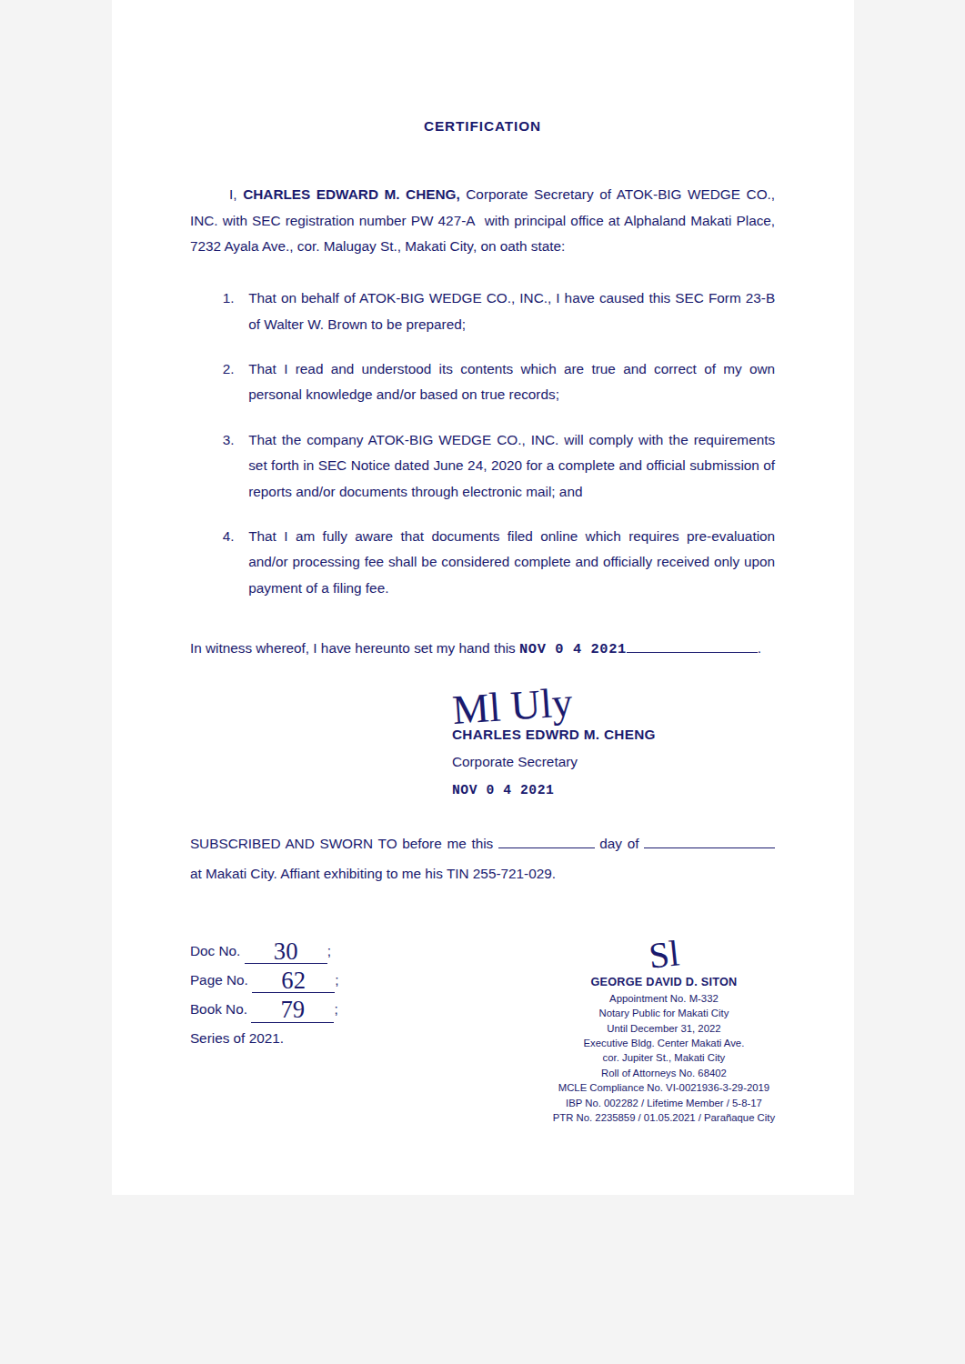CERTIFICATION
I, CHARLES EDWARD M. CHENG, Corporate Secretary of ATOK-BIG WEDGE CO., INC. with SEC registration number PW 427-A with principal office at Alphaland Makati Place, 7232 Ayala Ave., cor. Malugay St., Makati City, on oath state:
That on behalf of ATOK-BIG WEDGE CO., INC., I have caused this SEC Form 23-B of Walter W. Brown to be prepared;
That I read and understood its contents which are true and correct of my own personal knowledge and/or based on true records;
That the company ATOK-BIG WEDGE CO., INC. will comply with the requirements set forth in SEC Notice dated June 24, 2020 for a complete and official submission of reports and/or documents through electronic mail; and
That I am fully aware that documents filed online which requires pre-evaluation and/or processing fee shall be considered complete and officially received only upon payment of a filing fee.
In witness whereof, I have hereunto set my hand this NOV 0 4 2021 .
Ml Uly
CHARLES EDWRD M. CHENG
Corporate Secretary
NOV 0 4 2021
SUBSCRIBED AND SWORN TO before me this day of at Makati City. Affiant exhibiting to me his TIN 255-721-029.
Doc No. 30;
Page No. 62;
Book No. 79;
Series of 2021.
Sl
GEORGE DAVID D. SITON
Appointment No. M-332
Notary Public for Makati City
Until December 31, 2022
Executive Bldg. Center Makati Ave.
cor. Jupiter St., Makati City
Roll of Attorneys No. 68402
MCLE Compliance No. VI-0021936-3-29-2019
IBP No. 002282 / Lifetime Member / 5-8-17
PTR No. 2235859 / 01.05.2021 / Parañaque City